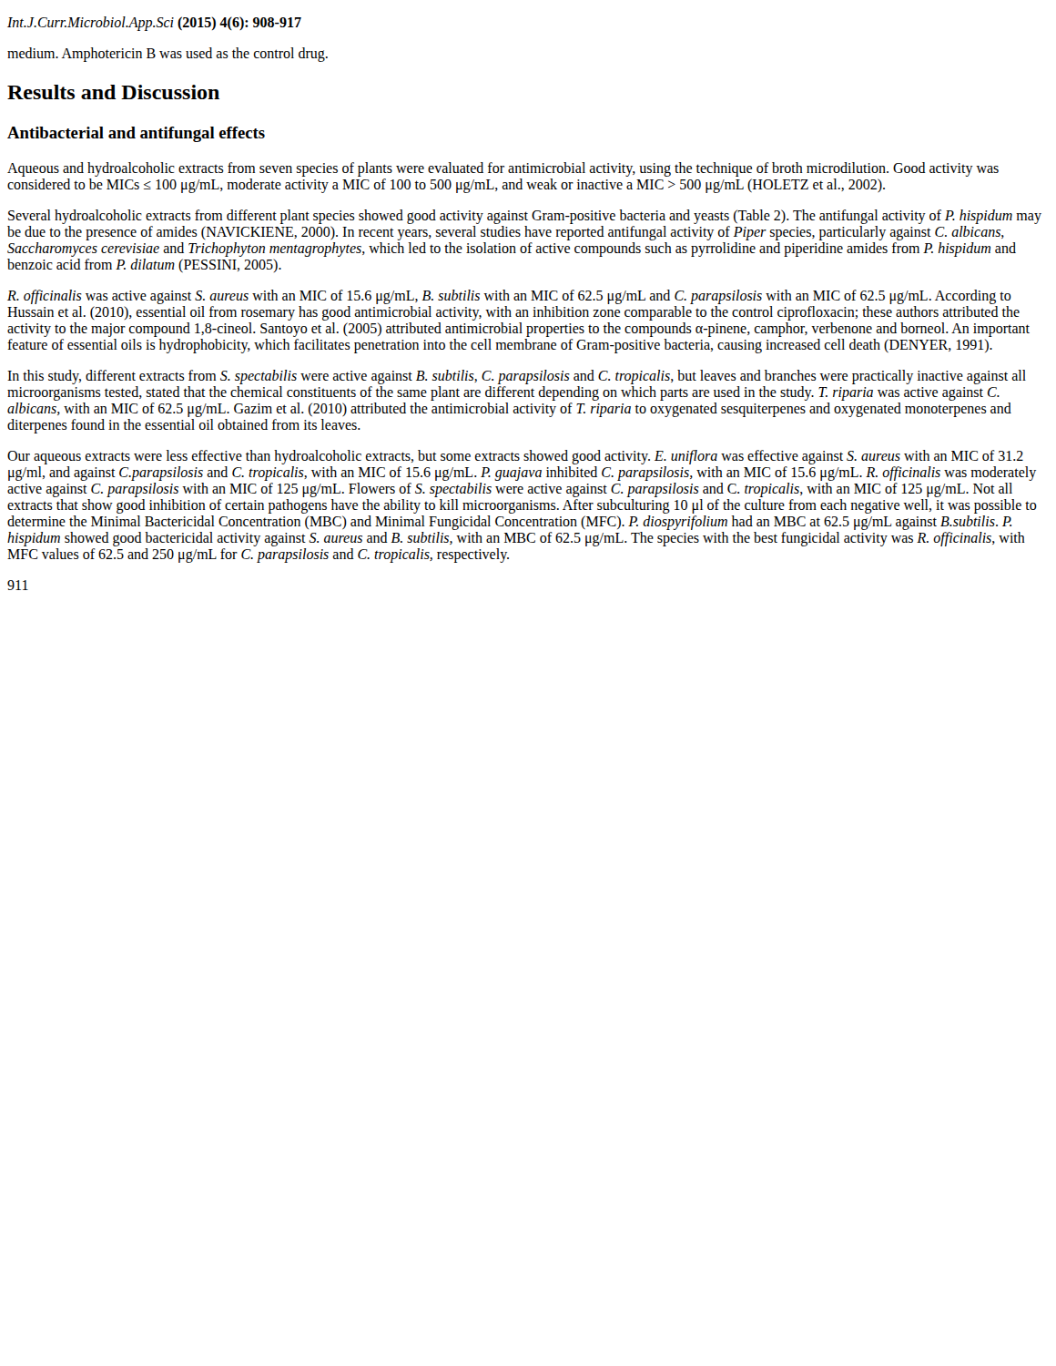Int.J.Curr.Microbiol.App.Sci (2015) 4(6): 908-917
medium. Amphotericin B was used as the control drug.
Results and Discussion
Antibacterial and antifungal effects
Aqueous and hydroalcoholic extracts from seven species of plants were evaluated for antimicrobial activity, using the technique of broth microdilution. Good activity was considered to be MICs ≤ 100 μg/mL, moderate activity a MIC of 100 to 500 μg/mL, and weak or inactive a MIC > 500 μg/mL (HOLETZ et al., 2002).
Several hydroalcoholic extracts from different plant species showed good activity against Gram-positive bacteria and yeasts (Table 2). The antifungal activity of P. hispidum may be due to the presence of amides (NAVICKIENE, 2000). In recent years, several studies have reported antifungal activity of Piper species, particularly against C. albicans, Saccharomyces cerevisiae and Trichophyton mentagrophytes, which led to the isolation of active compounds such as pyrrolidine and piperidine amides from P. hispidum and benzoic acid from P. dilatum (PESSINI, 2005).
R. officinalis was active against S. aureus with an MIC of 15.6 μg/mL, B. subtilis with an MIC of 62.5 μg/mL and C. parapsilosis with an MIC of 62.5 μg/mL. According to Hussain et al. (2010), essential oil from rosemary has good antimicrobial activity, with an inhibition zone comparable to the control ciprofloxacin; these authors attributed the activity to the major compound 1,8-cineol. Santoyo et al. (2005) attributed antimicrobial properties to the compounds α-pinene, camphor, verbenone and borneol. An important feature of essential oils is hydrophobicity, which facilitates penetration into the cell membrane of Gram-positive bacteria, causing increased cell death (DENYER, 1991).
In this study, different extracts from S. spectabilis were active against B. subtilis, C. parapsilosis and C. tropicalis, but leaves and branches were practically inactive against all microorganisms tested, stated that the chemical constituents of the same plant are different depending on which parts are used in the study. T. riparia was active against C. albicans, with an MIC of 62.5 μg/mL. Gazim et al. (2010) attributed the antimicrobial activity of T. riparia to oxygenated sesquiterpenes and oxygenated monoterpenes and diterpenes found in the essential oil obtained from its leaves.
Our aqueous extracts were less effective than hydroalcoholic extracts, but some extracts showed good activity. E. uniflora was effective against S. aureus with an MIC of 31.2 μg/ml, and against C.parapsilosis and C. tropicalis, with an MIC of 15.6 μg/mL. P. guajava inhibited C. parapsilosis, with an MIC of 15.6 μg/mL. R. officinalis was moderately active against C. parapsilosis with an MIC of 125 μg/mL. Flowers of S. spectabilis were active against C. parapsilosis and C. tropicalis, with an MIC of 125 μg/mL. Not all extracts that show good inhibition of certain pathogens have the ability to kill microorganisms. After subculturing 10 μl of the culture from each negative well, it was possible to determine the Minimal Bactericidal Concentration (MBC) and Minimal Fungicidal Concentration (MFC). P. diospyrifolium had an MBC at 62.5 μg/mL against B.subtilis. P. hispidum showed good bactericidal activity against S. aureus and B. subtilis, with an MBC of 62.5 μg/mL. The species with the best fungicidal activity was R. officinalis, with MFC values of 62.5 and 250 μg/mL for C. parapsilosis and C. tropicalis, respectively.
911